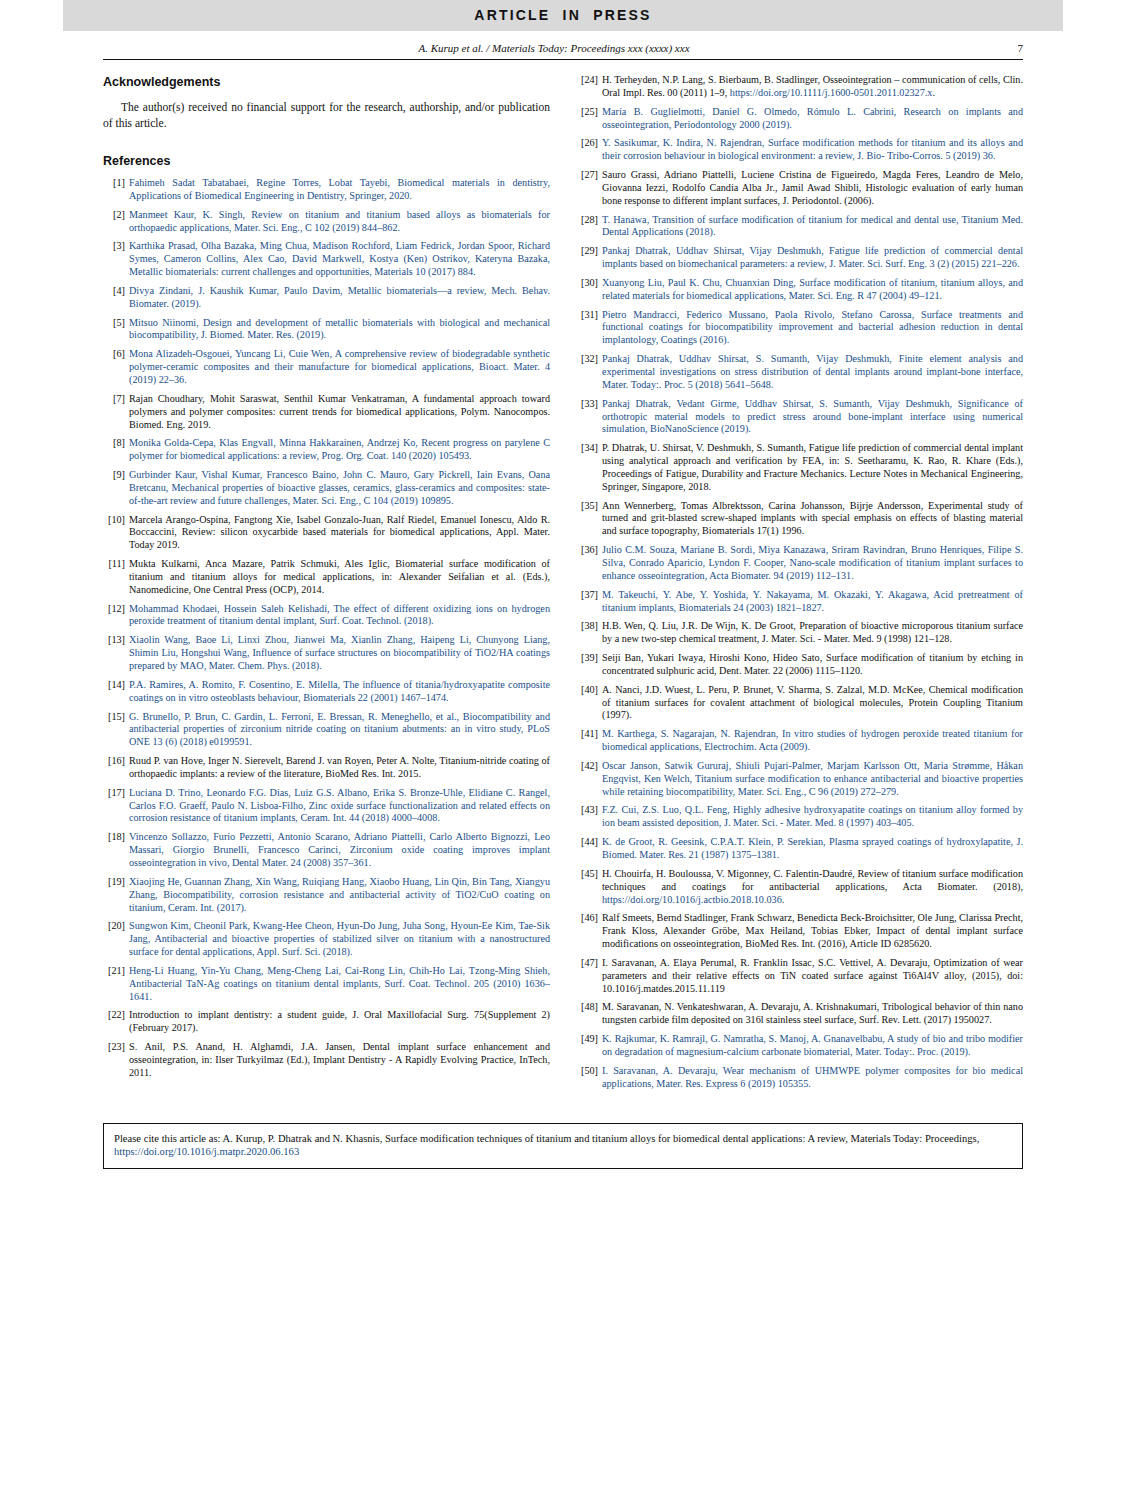ARTICLE IN PRESS
A. Kurup et al. / Materials Today: Proceedings xxx (xxxx) xxx
7
Acknowledgements
The author(s) received no financial support for the research, authorship, and/or publication of this article.
References
[1] Fahimeh Sadat Tabatabaei, Regine Torres, Lobat Tayebi, Biomedical materials in dentistry, Applications of Biomedical Engineering in Dentistry, Springer, 2020.
[2] Manmeet Kaur, K. Singh, Review on titanium and titanium based alloys as biomaterials for orthopaedic applications, Mater. Sci. Eng., C 102 (2019) 844–862.
[3] Karthika Prasad, Olha Bazaka, Ming Chua, Madison Rochford, Liam Fedrick, Jordan Spoor, Richard Symes, Cameron Collins, Alex Cao, David Markwell, Kostya (Ken) Ostrikov, Kateryna Bazaka, Metallic biomaterials: current challenges and opportunities, Materials 10 (2017) 884.
[4] Divya Zindani, J. Kaushik Kumar, Paulo Davim, Metallic biomaterials—a review, Mech. Behav. Biomater. (2019).
[5] Mitsuo Niinomi, Design and development of metallic biomaterials with biological and mechanical biocompatibility, J. Biomed. Mater. Res. (2019).
[6] Mona Alizadeh-Osgouei, Yuncang Li, Cuie Wen, A comprehensive review of biodegradable synthetic polymer-ceramic composites and their manufacture for biomedical applications, Bioact. Mater. 4 (2019) 22–36.
[7] Rajan Choudhary, Mohit Saraswat, Senthil Kumar Venkatraman, A fundamental approach toward polymers and polymer composites: current trends for biomedical applications, Polym. Nanocompos. Biomed. Eng. 2019.
[8] Monika Golda-Cepa, Klas Engvall, Minna Hakkarainen, Andrzej Ko, Recent progress on parylene C polymer for biomedical applications: a review, Prog. Org. Coat. 140 (2020) 105493.
[9] Gurbinder Kaur, Vishal Kumar, Francesco Baino, John C. Mauro, Gary Pickrell, Iain Evans, Oana Bretcanu, Mechanical properties of bioactive glasses, ceramics, glass-ceramics and composites: state-of-the-art review and future challenges, Mater. Sci. Eng., C 104 (2019) 109895.
[10] Marcela Arango-Ospina, Fangtong Xie, Isabel Gonzalo-Juan, Ralf Riedel, Emanuel Ionescu, Aldo R. Boccaccini, Review: silicon oxycarbide based materials for biomedical applications, Appl. Mater. Today 2019.
[11] Mukta Kulkarni, Anca Mazare, Patrik Schmuki, Ales Iglic, Biomaterial surface modification of titanium and titanium alloys for medical applications, in: Alexander Seifalian et al. (Eds.), Nanomedicine, One Central Press (OCP), 2014.
[12] Mohammad Khodaei, Hossein Saleh Kelishadi, The effect of different oxidizing ions on hydrogen peroxide treatment of titanium dental implant, Surf. Coat. Technol. (2018).
[13] Xiaolin Wang, Baoe Li, Linxi Zhou, Jianwei Ma, Xianlin Zhang, Haipeng Li, Chunyong Liang, Shimin Liu, Hongshui Wang, Influence of surface structures on biocompatibility of TiO2/HA coatings prepared by MAO, Mater. Chem. Phys. (2018).
[14] P.A. Ramires, A. Romito, F. Cosentino, E. Milella, The influence of titania/hydroxyapatite composite coatings on in vitro osteoblasts behaviour, Biomaterials 22 (2001) 1467–1474.
[15] G. Brunello, P. Brun, C. Gardin, L. Ferroni, E. Bressan, R. Meneghello, et al., Biocompatibility and antibacterial properties of zirconium nitride coating on titanium abutments: an in vitro study, PLoS ONE 13 (6) (2018) e0199591.
[16] Ruud P. van Hove, Inger N. Sierevelt, Barend J. van Royen, Peter A. Nolte, Titanium-nitride coating of orthopaedic implants: a review of the literature, BioMed Res. Int. 2015.
[17] Luciana D. Trino, Leonardo F.G. Dias, Luiz G.S. Albano, Erika S. Bronze-Uhle, Elidiane C. Rangel, Carlos F.O. Graeff, Paulo N. Lisboa-Filho, Zinc oxide surface functionalization and related effects on corrosion resistance of titanium implants, Ceram. Int. 44 (2018) 4000–4008.
[18] Vincenzo Sollazzo, Furio Pezzetti, Antonio Scarano, Adriano Piattelli, Carlo Alberto Bignozzi, Leo Massari, Giorgio Brunelli, Francesco Carinci, Zirconium oxide coating improves implant osseointegration in vivo, Dental Mater. 24 (2008) 357–361.
[19] Xiaojing He, Guannan Zhang, Xin Wang, Ruiqiang Hang, Xiaobo Huang, Lin Qin, Bin Tang, Xiangyu Zhang, Biocompatibility, corrosion resistance and antibacterial activity of TiO2/CuO coating on titanium, Ceram. Int. (2017).
[20] Sungwon Kim, Cheonil Park, Kwang-Hee Cheon, Hyun-Do Jung, Juha Song, Hyoun-Ee Kim, Tae-Sik Jang, Antibacterial and bioactive properties of stabilized silver on titanium with a nanostructured surface for dental applications, Appl. Surf. Sci. (2018).
[21] Heng-Li Huang, Yin-Yu Chang, Meng-Cheng Lai, Cai-Rong Lin, Chih-Ho Lai, Tzong-Ming Shieh, Antibacterial TaN-Ag coatings on titanium dental implants, Surf. Coat. Technol. 205 (2010) 1636–1641.
[22] Introduction to implant dentistry: a student guide, J. Oral Maxillofacial Surg. 75(Supplement 2) (February 2017).
[23] S. Anil, P.S. Anand, H. Alghamdi, J.A. Jansen, Dental implant surface enhancement and osseointegration, in: Ilser Turkyilmaz (Ed.), Implant Dentistry - A Rapidly Evolving Practice, InTech, 2011.
[24] H. Terheyden, N.P. Lang, S. Bierbaum, B. Stadlinger, Osseointegration – communication of cells, Clin. Oral Impl. Res. 00 (2011) 1–9, https://doi.org/10.1111/j.1600-0501.2011.02327.x.
[25] María B. Guglielmotti, Daniel G. Olmedo, Rómulo L. Cabrini, Research on implants and osseointegration, Periodontology 2000 (2019).
[26] Y. Sasikumar, K. Indira, N. Rajendran, Surface modification methods for titanium and its alloys and their corrosion behaviour in biological environment: a review, J. Bio- Tribo-Corros. 5 (2019) 36.
[27] Sauro Grassi, Adriano Piattelli, Luciene Cristina de Figueiredo, Magda Feres, Leandro de Melo, Giovanna Iezzi, Rodolfo Candia Alba Jr., Jamil Awad Shibli, Histologic evaluation of early human bone response to different implant surfaces, J. Periodontol. (2006).
[28] T. Hanawa, Transition of surface modification of titanium for medical and dental use, Titanium Med. Dental Applications (2018).
[29] Pankaj Dhatrak, Uddhav Shirsat, Vijay Deshmukh, Fatigue life prediction of commercial dental implants based on biomechanical parameters: a review, J. Mater. Sci. Surf. Eng. 3 (2) (2015) 221–226.
[30] Xuanyong Liu, Paul K. Chu, Chuanxian Ding, Surface modification of titanium, titanium alloys, and related materials for biomedical applications, Mater. Sci. Eng. R 47 (2004) 49–121.
[31] Pietro Mandracci, Federico Mussano, Paola Rivolo, Stefano Carossa, Surface treatments and functional coatings for biocompatibility improvement and bacterial adhesion reduction in dental implantology, Coatings (2016).
[32] Pankaj Dhatrak, Uddhav Shirsat, S. Sumanth, Vijay Deshmukh, Finite element analysis and experimental investigations on stress distribution of dental implants around implant-bone interface, Mater. Today:. Proc. 5 (2018) 5641–5648.
[33] Pankaj Dhatrak, Vedant Girme, Uddhav Shirsat, S. Sumanth, Vijay Deshmukh, Significance of orthotropic material models to predict stress around bone-implant interface using numerical simulation, BioNanoScience (2019).
[34] P. Dhatrak, U. Shirsat, V. Deshmukh, S. Sumanth, Fatigue life prediction of commercial dental implant using analytical approach and verification by FEA, in: S. Seetharamu, K. Rao, R. Khare (Eds.), Proceedings of Fatigue, Durability and Fracture Mechanics. Lecture Notes in Mechanical Engineering, Springer, Singapore, 2018.
[35] Ann Wennerberg, Tomas Albrektsson, Carina Johansson, Bijrje Andersson, Experimental study of turned and grit-blasted screw-shaped implants with special emphasis on effects of blasting material and surface topography, Biomaterials 17(1) 1996.
[36] Julio C.M. Souza, Mariane B. Sordi, Miya Kanazawa, Sriram Ravindran, Bruno Henriques, Filipe S. Silva, Conrado Aparicio, Lyndon F. Cooper, Nano-scale modification of titanium implant surfaces to enhance osseointegration, Acta Biomater. 94 (2019) 112–131.
[37] M. Takeuchi, Y. Abe, Y. Yoshida, Y. Nakayama, M. Okazaki, Y. Akagawa, Acid pretreatment of titanium implants, Biomaterials 24 (2003) 1821–1827.
[38] H.B. Wen, Q. Liu, J.R. De Wijn, K. De Groot, Preparation of bioactive microporous titanium surface by a new two-step chemical treatment, J. Mater. Sci. - Mater. Med. 9 (1998) 121–128.
[39] Seiji Ban, Yukari Iwaya, Hiroshi Kono, Hideo Sato, Surface modification of titanium by etching in concentrated sulphuric acid, Dent. Mater. 22 (2006) 1115–1120.
[40] A. Nanci, J.D. Wuest, L. Peru, P. Brunet, V. Sharma, S. Zalzal, M.D. McKee, Chemical modification of titanium surfaces for covalent attachment of biological molecules, Protein Coupling Titanium (1997).
[41] M. Karthega, S. Nagarajan, N. Rajendran, In vitro studies of hydrogen peroxide treated titanium for biomedical applications, Electrochim. Acta (2009).
[42] Oscar Janson, Satwik Gururaj, Shiuli Pujari-Palmer, Marjam Karlsson Ott, Maria Strømme, Håkan Engqvist, Ken Welch, Titanium surface modification to enhance antibacterial and bioactive properties while retaining biocompatibility, Mater. Sci. Eng., C 96 (2019) 272–279.
[43] F.Z. Cui, Z.S. Luo, Q.L. Feng, Highly adhesive hydroxyapatite coatings on titanium alloy formed by ion beam assisted deposition, J. Mater. Sci. - Mater. Med. 8 (1997) 403–405.
[44] K. de Groot, R. Geesink, C.P.A.T. Klein, P. Serekian, Plasma sprayed coatings of hydroxylapatite, J. Biomed. Mater. Res. 21 (1987) 1375–1381.
[45] H. Chouirfa, H. Bouloussa, V. Migonney, C. Falentin-Daudré, Review of titanium surface modification techniques and coatings for antibacterial applications, Acta Biomater. (2018), https://doi.org/10.1016/j.actbio.2018.10.036.
[46] Ralf Smeets, Bernd Stadlinger, Frank Schwarz, Benedicta Beck-Broichsitter, Ole Jung, Clarissa Precht, Frank Kloss, Alexander Gröbe, Max Heiland, Tobias Ebker, Impact of dental implant surface modifications on osseointegration, BioMed Res. Int. (2016), Article ID 6285620.
[47] I. Saravanan, A. Elaya Perumal, R. Franklin Issac, S.C. Vettivel, A. Devaraju, Optimization of wear parameters and their relative effects on TiN coated surface against Ti6Al4V alloy, (2015), doi: 10.1016/j.matdes.2015.11.119
[48] M. Saravanan, N. Venkateshwaran, A. Devaraju, A. Krishnakumari, Tribological behavior of thin nano tungsten carbide film deposited on 316l stainless steel surface, Surf. Rev. Lett. (2017) 1950027.
[49] K. Rajkumar, K. Ramrajl, G. Namratha, S. Manoj, A. Gnanavelbabu, A study of bio and tribo modifier on degradation of magnesium-calcium carbonate biomaterial, Mater. Today:. Proc. (2019).
[50] I. Saravanan, A. Devaraju, Wear mechanism of UHMWPE polymer composites for bio medical applications, Mater. Res. Express 6 (2019) 105355.
Please cite this article as: A. Kurup, P. Dhatrak and N. Khasnis, Surface modification techniques of titanium and titanium alloys for biomedical dental applications: A review, Materials Today: Proceedings, https://doi.org/10.1016/j.matpr.2020.06.163